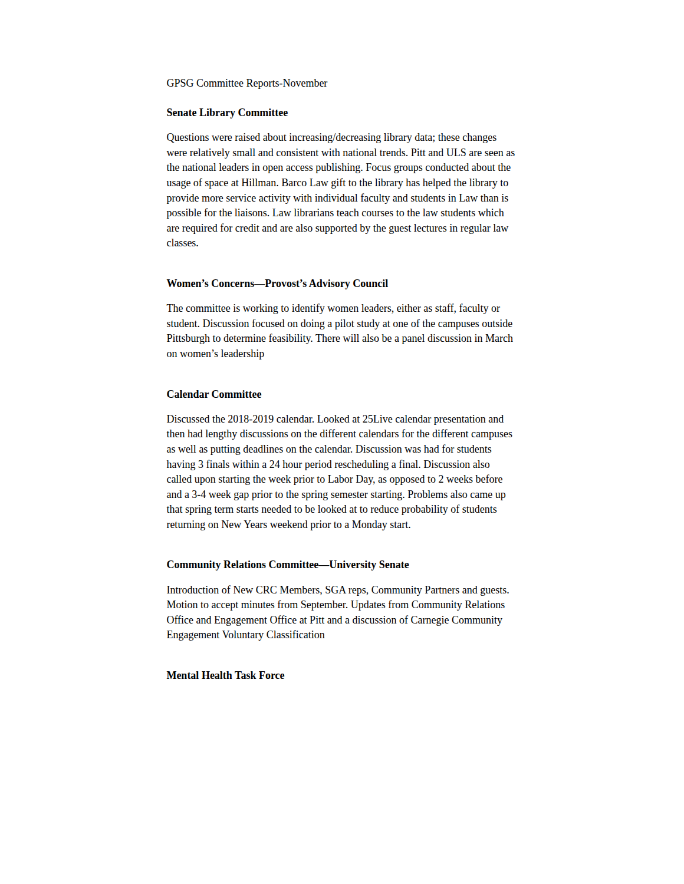GPSG Committee Reports-November
Senate Library Committee
Questions were raised about increasing/decreasing library data; these changes were relatively small and consistent with national trends. Pitt and ULS are seen as the national leaders in open access publishing. Focus groups conducted about the usage of space at Hillman. Barco Law gift to the library has helped the library to provide more service activity with individual faculty and students in Law than is possible for the liaisons. Law librarians teach courses to the law students which are required for credit and are also supported by the guest lectures in regular law classes.
Women’s Concerns—Provost’s Advisory Council
The committee is working to identify women leaders, either as staff, faculty or student. Discussion focused on doing a pilot study at one of the campuses outside Pittsburgh to determine feasibility. There will also be a panel discussion in March on women’s leadership
Calendar Committee
Discussed the 2018-2019 calendar. Looked at 25Live calendar presentation and then had lengthy discussions on the different calendars for the different campuses as well as putting deadlines on the calendar. Discussion was had for students having 3 finals within a 24 hour period rescheduling a final. Discussion also called upon starting the week prior to Labor Day, as opposed to 2 weeks before and a 3-4 week gap prior to the spring semester starting. Problems also came up that spring term starts needed to be looked at to reduce probability of students returning on New Years weekend prior to a Monday start.
Community Relations Committee—University Senate
Introduction of New CRC Members, SGA reps, Community Partners and guests. Motion to accept minutes from September. Updates from Community Relations Office and Engagement Office at Pitt and a discussion of Carnegie Community Engagement Voluntary Classification
Mental Health Task Force